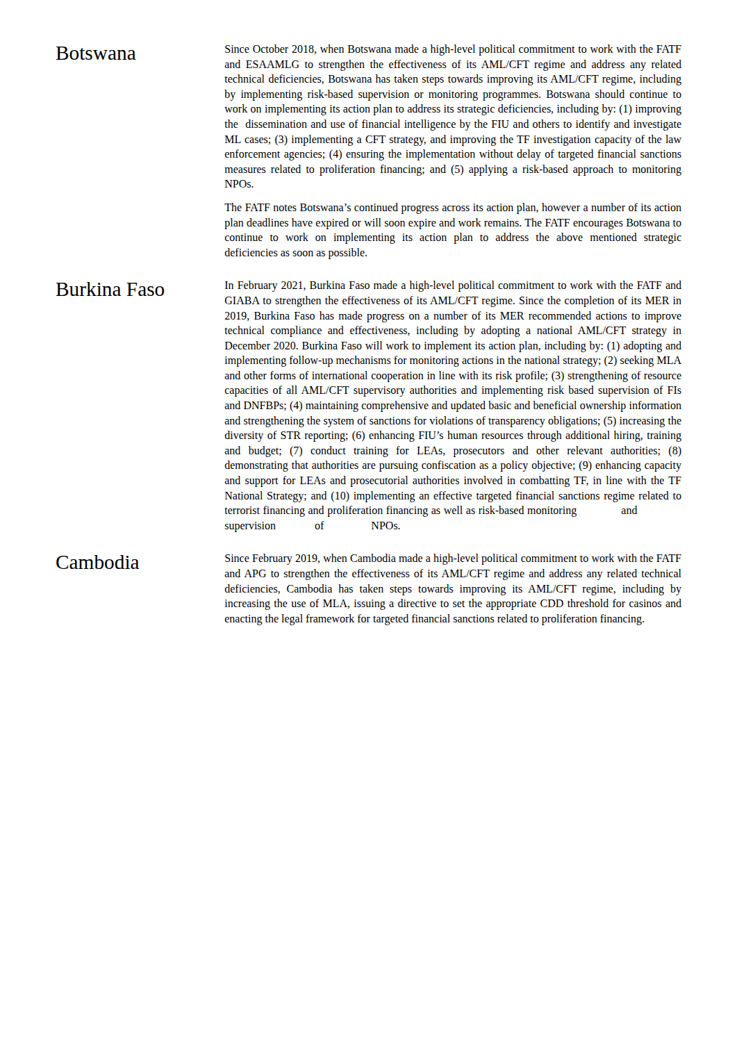| Botswana | Since October 2018, when Botswana made a high-level political commitment to work with the FATF and ESAAMLG to strengthen the effectiveness of its AML/CFT regime and address any related technical deficiencies, Botswana has taken steps towards improving its AML/CFT regime, including by implementing risk-based supervision or monitoring programmes. Botswana should continue to work on implementing its action plan to address its strategic deficiencies, including by: (1) improving the dissemination and use of financial intelligence by the FIU and others to identify and investigate ML cases; (3) implementing a CFT strategy, and improving the TF investigation capacity of the law enforcement agencies; (4) ensuring the implementation without delay of targeted financial sanctions measures related to proliferation financing; and (5) applying a risk-based approach to monitoring NPOs. The FATF notes Botswana’s continued progress across its action plan, however a number of its action plan deadlines have expired or will soon expire and work remains. The FATF encourages Botswana to continue to work on implementing its action plan to address the above mentioned strategic deficiencies as soon as possible. |
| Burkina Faso | In February 2021, Burkina Faso made a high-level political commitment to work with the FATF and GIABA to strengthen the effectiveness of its AML/CFT regime. Since the completion of its MER in 2019, Burkina Faso has made progress on a number of its MER recommended actions to improve technical compliance and effectiveness, including by adopting a national AML/CFT strategy in December 2020. Burkina Faso will work to implement its action plan, including by: (1) adopting and implementing follow-up mechanisms for monitoring actions in the national strategy; (2) seeking MLA and other forms of international cooperation in line with its risk profile; (3) strengthening of resource capacities of all AML/CFT supervisory authorities and implementing risk based supervision of FIs and DNFBPs; (4) maintaining comprehensive and updated basic and beneficial ownership information and strengthening the system of sanctions for violations of transparency obligations; (5) increasing the diversity of STR reporting; (6) enhancing FIU’s human resources through additional hiring, training and budget; (7) conduct training for LEAs, prosecutors and other relevant authorities; (8) demonstrating that authorities are pursuing confiscation as a policy objective; (9) enhancing capacity and support for LEAs and prosecutorial authorities involved in combatting TF, in line with the TF National Strategy; and (10) implementing an effective targeted financial sanctions regime related to terrorist financing and proliferation financing as well as risk-based monitoring and supervision of NPOs. |
| Cambodia | Since February 2019, when Cambodia made a high-level political commitment to work with the FATF and APG to strengthen the effectiveness of its AML/CFT regime and address any related technical deficiencies, Cambodia has taken steps towards improving its AML/CFT regime, including by increasing the use of MLA, issuing a directive to set the appropriate CDD threshold for casinos and enacting the legal framework for targeted financial sanctions related to proliferation financing. |